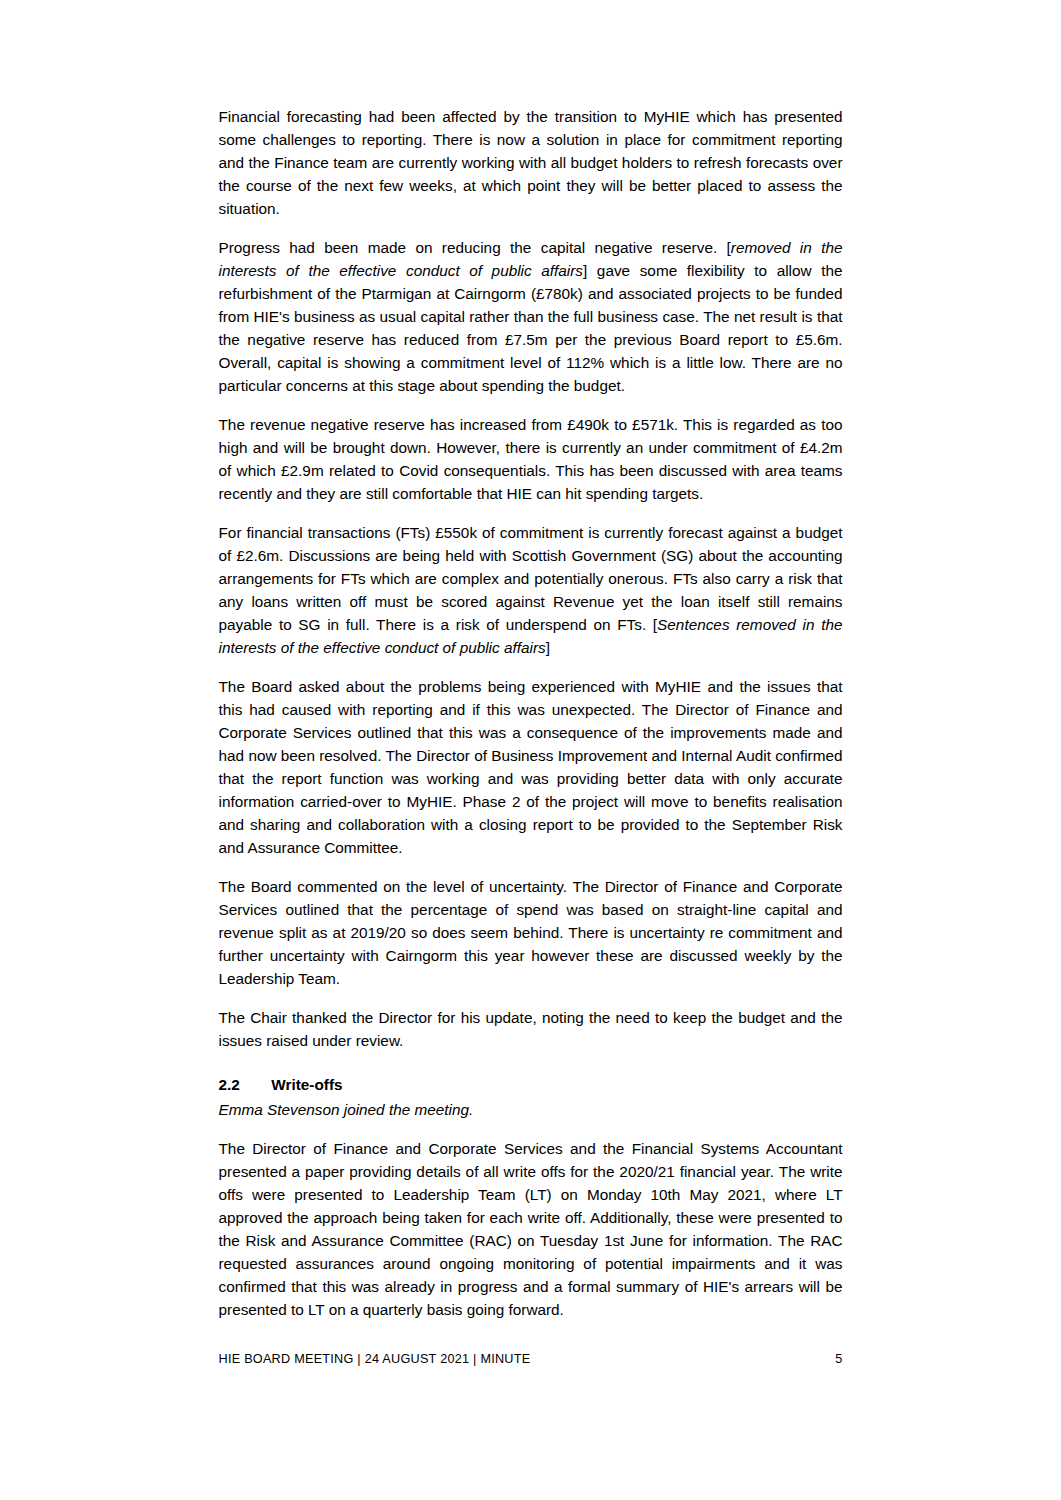Financial forecasting had been affected by the transition to MyHIE which has presented some challenges to reporting. There is now a solution in place for commitment reporting and the Finance team are currently working with all budget holders to refresh forecasts over the course of the next few weeks, at which point they will be better placed to assess the situation.
Progress had been made on reducing the capital negative reserve. [removed in the interests of the effective conduct of public affairs] gave some flexibility to allow the refurbishment of the Ptarmigan at Cairngorm (£780k) and associated projects to be funded from HIE's business as usual capital rather than the full business case. The net result is that the negative reserve has reduced from £7.5m per the previous Board report to £5.6m. Overall, capital is showing a commitment level of 112% which is a little low. There are no particular concerns at this stage about spending the budget.
The revenue negative reserve has increased from £490k to £571k. This is regarded as too high and will be brought down. However, there is currently an under commitment of £4.2m of which £2.9m related to Covid consequentials. This has been discussed with area teams recently and they are still comfortable that HIE can hit spending targets.
For financial transactions (FTs) £550k of commitment is currently forecast against a budget of £2.6m. Discussions are being held with Scottish Government (SG) about the accounting arrangements for FTs which are complex and potentially onerous. FTs also carry a risk that any loans written off must be scored against Revenue yet the loan itself still remains payable to SG in full. There is a risk of underspend on FTs. [Sentences removed in the interests of the effective conduct of public affairs]
The Board asked about the problems being experienced with MyHIE and the issues that this had caused with reporting and if this was unexpected. The Director of Finance and Corporate Services outlined that this was a consequence of the improvements made and had now been resolved. The Director of Business Improvement and Internal Audit confirmed that the report function was working and was providing better data with only accurate information carried-over to MyHIE. Phase 2 of the project will move to benefits realisation and sharing and collaboration with a closing report to be provided to the September Risk and Assurance Committee.
The Board commented on the level of uncertainty. The Director of Finance and Corporate Services outlined that the percentage of spend was based on straight-line capital and revenue split as at 2019/20 so does seem behind. There is uncertainty re commitment and further uncertainty with Cairngorm this year however these are discussed weekly by the Leadership Team.
The Chair thanked the Director for his update, noting the need to keep the budget and the issues raised under review.
2.2 Write-offs
Emma Stevenson joined the meeting.
The Director of Finance and Corporate Services and the Financial Systems Accountant presented a paper providing details of all write offs for the 2020/21 financial year. The write offs were presented to Leadership Team (LT) on Monday 10th May 2021, where LT approved the approach being taken for each write off. Additionally, these were presented to the Risk and Assurance Committee (RAC) on Tuesday 1st June for information. The RAC requested assurances around ongoing monitoring of potential impairments and it was confirmed that this was already in progress and a formal summary of HIE's arrears will be presented to LT on a quarterly basis going forward.
HIE Board Meeting | 24 August 2021 | Minute 5